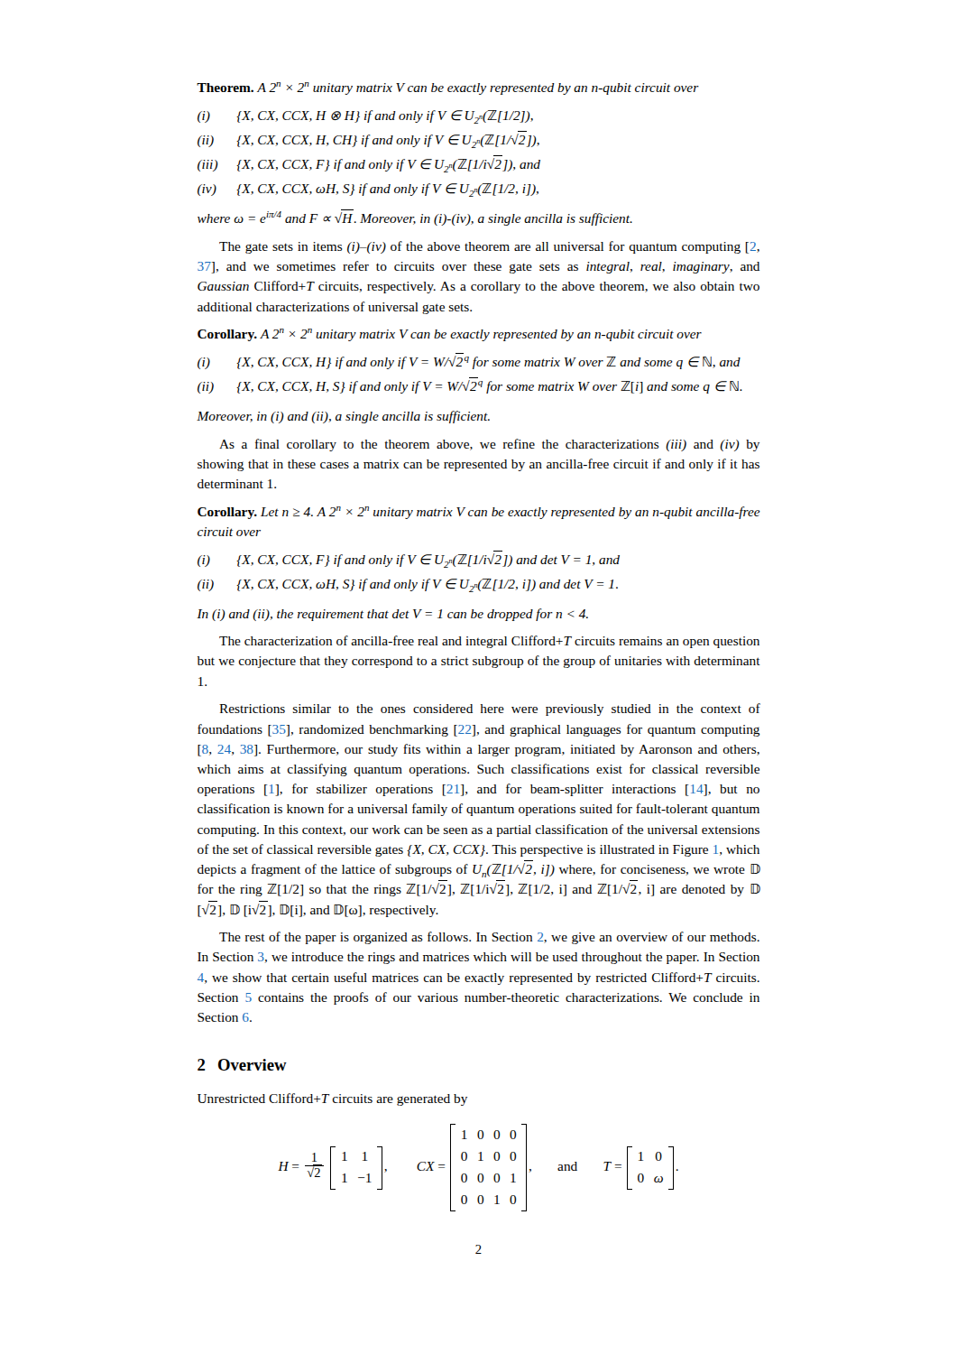Theorem. A 2n × 2n unitary matrix V can be exactly represented by an n-qubit circuit over
(i) {X, CX, CCX, H ⊗ H} if and only if V ∈ U2n(ℤ[1/2]),
(ii) {X, CX, CCX, H, CH} if and only if V ∈ U2n(ℤ[1/√2]),
(iii) {X, CX, CCX, F} if and only if V ∈ U2n(ℤ[1/i√2]), and
(iv) {X, CX, CCX, ωH, S} if and only if V ∈ U2n(ℤ[1/2, i]),
where ω = eiπ/4 and F ∝ √H. Moreover, in (i)-(iv), a single ancilla is sufficient.
The gate sets in items (i)–(iv) of the above theorem are all universal for quantum computing [2, 37], and we sometimes refer to circuits over these gate sets as integral, real, imaginary, and Gaussian Clifford+T circuits, respectively. As a corollary to the above theorem, we also obtain two additional characterizations of universal gate sets.
Corollary. A 2n × 2n unitary matrix V can be exactly represented by an n-qubit circuit over
(i) {X, CX, CCX, H} if and only if V = W/√2q for some matrix W over ℤ and some q ∈ ℕ, and
(ii) {X, CX, CCX, H, S} if and only if V = W/√2q for some matrix W over ℤ[i] and some q ∈ ℕ.
Moreover, in (i) and (ii), a single ancilla is sufficient.
As a final corollary to the theorem above, we refine the characterizations (iii) and (iv) by showing that in these cases a matrix can be represented by an ancilla-free circuit if and only if it has determinant 1.
Corollary. Let n ≥ 4. A 2n × 2n unitary matrix V can be exactly represented by an n-qubit ancilla-free circuit over
(i) {X, CX, CCX, F} if and only if V ∈ U2n(ℤ[1/i√2]) and det V = 1, and
(ii) {X, CX, CCX, ωH, S} if and only if V ∈ U2n(ℤ[1/2, i]) and det V = 1.
In (i) and (ii), the requirement that det V = 1 can be dropped for n < 4.
The characterization of ancilla-free real and integral Clifford+T circuits remains an open question but we conjecture that they correspond to a strict subgroup of the group of unitaries with determinant 1.
Restrictions similar to the ones considered here were previously studied in the context of foundations [35], randomized benchmarking [22], and graphical languages for quantum computing [8, 24, 38]. Furthermore, our study fits within a larger program, initiated by Aaronson and others, which aims at classifying quantum operations. Such classifications exist for classical reversible operations [1], for stabilizer operations [21], and for beam-splitter interactions [14], but no classification is known for a universal family of quantum operations suited for fault-tolerant quantum computing. In this context, our work can be seen as a partial classification of the universal extensions of the set of classical reversible gates {X, CX, CCX}. This perspective is illustrated in Figure 1, which depicts a fragment of the lattice of subgroups of Un(ℤ[1/√2, i]) where, for conciseness, we wrote 𝔻 for the ring ℤ[1/2] so that the rings ℤ[1/√2], ℤ[1/i√2], ℤ[1/2, i] and ℤ[1/√2, i] are denoted by 𝔻 [√2], 𝔻 [i√2], 𝔻[i], and 𝔻[ω], respectively.
The rest of the paper is organized as follows. In Section 2, we give an overview of our methods. In Section 3, we introduce the rings and matrices which will be used throughout the paper. In Section 4, we show that certain useful matrices can be exactly represented by restricted Clifford+T circuits. Section 5 contains the proofs of our various number-theoretic characterizations. We conclude in Section 6.
2 Overview
Unrestricted Clifford+T circuits are generated by
H = 1√2
| 1 | 1 |
| 1 | −1 |
, CX =
| 1 | 0 | 0 | 0 |
| 0 | 1 | 0 | 0 |
| 0 | 0 | 0 | 1 |
| 0 | 0 | 1 | 0 |
, and T =
| 1 | 0 |
| 0 | ω |
.
2